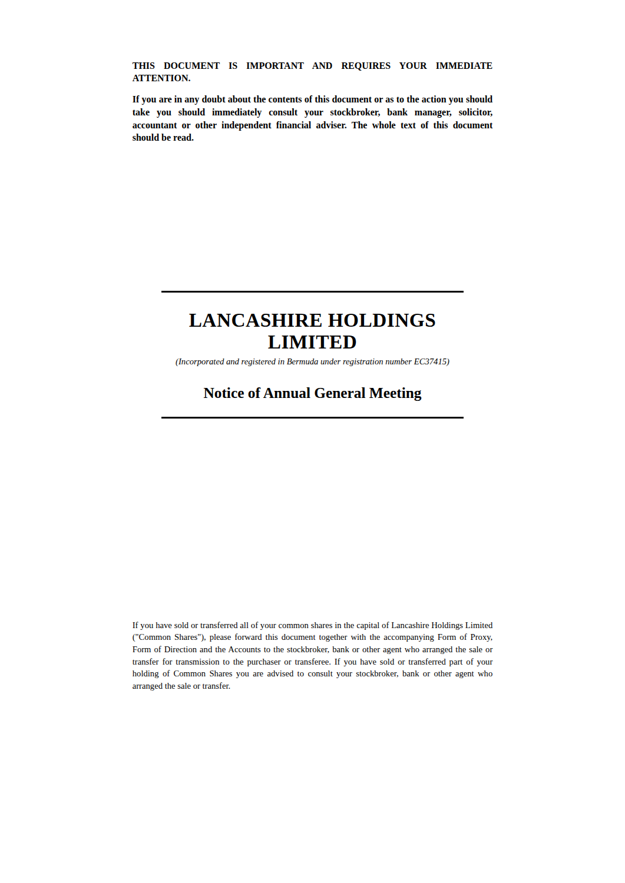THIS DOCUMENT IS IMPORTANT AND REQUIRES YOUR IMMEDIATE ATTENTION.
If you are in any doubt about the contents of this document or as to the action you should take you should immediately consult your stockbroker, bank manager, solicitor, accountant or other independent financial adviser. The whole text of this document should be read.
LANCASHIRE HOLDINGS LIMITED
(Incorporated and registered in Bermuda under registration number EC37415)
Notice of Annual General Meeting
If you have sold or transferred all of your common shares in the capital of Lancashire Holdings Limited ("Common Shares"), please forward this document together with the accompanying Form of Proxy, Form of Direction and the Accounts to the stockbroker, bank or other agent who arranged the sale or transfer for transmission to the purchaser or transferee. If you have sold or transferred part of your holding of Common Shares you are advised to consult your stockbroker, bank or other agent who arranged the sale or transfer.